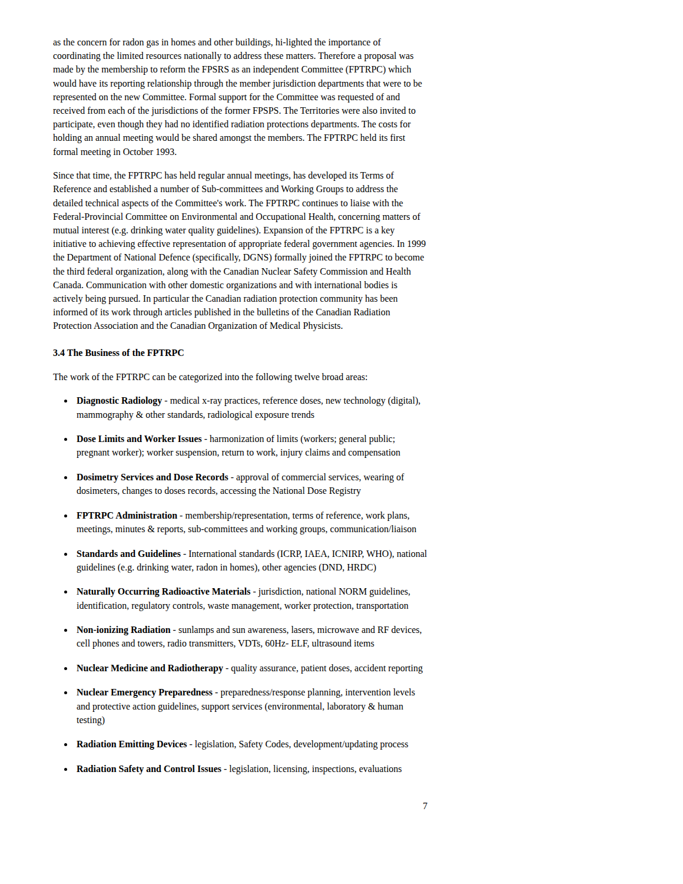as the concern for radon gas in homes and other buildings, hi-lighted the importance of coordinating the limited resources nationally to address these matters. Therefore a proposal was made by the membership to reform the FPSRS as an independent Committee (FPTRPC) which would have its reporting relationship through the member jurisdiction departments that were to be represented on the new Committee. Formal support for the Committee was requested of and received from each of the jurisdictions of the former FPSPS. The Territories were also invited to participate, even though they had no identified radiation protections departments. The costs for holding an annual meeting would be shared amongst the members. The FPTRPC held its first formal meeting in October 1993.
Since that time, the FPTRPC has held regular annual meetings, has developed its Terms of Reference and established a number of Sub-committees and Working Groups to address the detailed technical aspects of the Committee's work. The FPTRPC continues to liaise with the Federal-Provincial Committee on Environmental and Occupational Health, concerning matters of mutual interest (e.g. drinking water quality guidelines). Expansion of the FPTRPC is a key initiative to achieving effective representation of appropriate federal government agencies. In 1999 the Department of National Defence (specifically, DGNS) formally joined the FPTRPC to become the third federal organization, along with the Canadian Nuclear Safety Commission and Health Canada. Communication with other domestic organizations and with international bodies is actively being pursued. In particular the Canadian radiation protection community has been informed of its work through articles published in the bulletins of the Canadian Radiation Protection Association and the Canadian Organization of Medical Physicists.
3.4 The Business of the FPTRPC
The work of the FPTRPC can be categorized into the following twelve broad areas:
Diagnostic Radiology - medical x-ray practices, reference doses, new technology (digital), mammography & other standards, radiological exposure trends
Dose Limits and Worker Issues - harmonization of limits (workers; general public; pregnant worker); worker suspension, return to work, injury claims and compensation
Dosimetry Services and Dose Records - approval of commercial services, wearing of dosimeters, changes to doses records, accessing the National Dose Registry
FPTRPC Administration - membership/representation, terms of reference, work plans, meetings, minutes & reports, sub-committees and working groups, communication/liaison
Standards and Guidelines - International standards (ICRP, IAEA, ICNIRP, WHO), national guidelines (e.g. drinking water, radon in homes), other agencies (DND, HRDC)
Naturally Occurring Radioactive Materials - jurisdiction, national NORM guidelines, identification, regulatory controls, waste management, worker protection, transportation
Non-ionizing Radiation - sunlamps and sun awareness, lasers, microwave and RF devices, cell phones and towers, radio transmitters, VDTs, 60Hz- ELF, ultrasound items
Nuclear Medicine and Radiotherapy - quality assurance, patient doses, accident reporting
Nuclear Emergency Preparedness - preparedness/response planning, intervention levels and protective action guidelines, support services (environmental, laboratory & human testing)
Radiation Emitting Devices - legislation, Safety Codes, development/updating process
Radiation Safety and Control Issues - legislation, licensing, inspections, evaluations
7